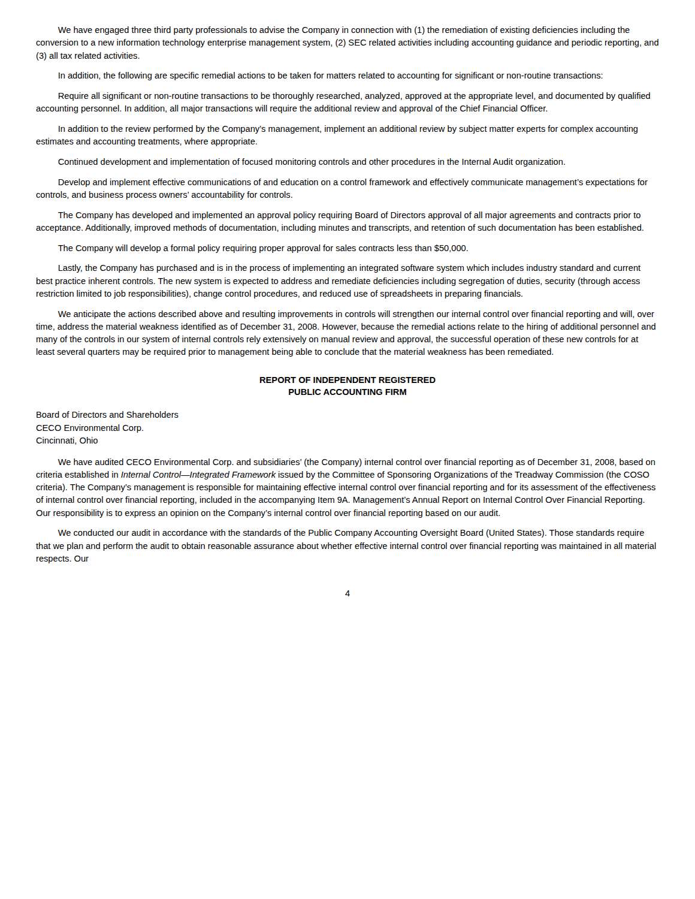We have engaged three third party professionals to advise the Company in connection with (1) the remediation of existing deficiencies including the conversion to a new information technology enterprise management system, (2) SEC related activities including accounting guidance and periodic reporting, and (3) all tax related activities.
In addition, the following are specific remedial actions to be taken for matters related to accounting for significant or non-routine transactions:
Require all significant or non-routine transactions to be thoroughly researched, analyzed, approved at the appropriate level, and documented by qualified accounting personnel. In addition, all major transactions will require the additional review and approval of the Chief Financial Officer.
In addition to the review performed by the Company’s management, implement an additional review by subject matter experts for complex accounting estimates and accounting treatments, where appropriate.
Continued development and implementation of focused monitoring controls and other procedures in the Internal Audit organization.
Develop and implement effective communications of and education on a control framework and effectively communicate management’s expectations for controls, and business process owners’ accountability for controls.
The Company has developed and implemented an approval policy requiring Board of Directors approval of all major agreements and contracts prior to acceptance. Additionally, improved methods of documentation, including minutes and transcripts, and retention of such documentation has been established.
The Company will develop a formal policy requiring proper approval for sales contracts less than $50,000.
Lastly, the Company has purchased and is in the process of implementing an integrated software system which includes industry standard and current best practice inherent controls. The new system is expected to address and remediate deficiencies including segregation of duties, security (through access restriction limited to job responsibilities), change control procedures, and reduced use of spreadsheets in preparing financials.
We anticipate the actions described above and resulting improvements in controls will strengthen our internal control over financial reporting and will, over time, address the material weakness identified as of December 31, 2008. However, because the remedial actions relate to the hiring of additional personnel and many of the controls in our system of internal controls rely extensively on manual review and approval, the successful operation of these new controls for at least several quarters may be required prior to management being able to conclude that the material weakness has been remediated.
REPORT OF INDEPENDENT REGISTERED
PUBLIC ACCOUNTING FIRM
Board of Directors and Shareholders
CECO Environmental Corp.
Cincinnati, Ohio
We have audited CECO Environmental Corp. and subsidiaries’ (the Company) internal control over financial reporting as of December 31, 2008, based on criteria established in Internal Control—Integrated Framework issued by the Committee of Sponsoring Organizations of the Treadway Commission (the COSO criteria). The Company’s management is responsible for maintaining effective internal control over financial reporting and for its assessment of the effectiveness of internal control over financial reporting, included in the accompanying Item 9A. Management’s Annual Report on Internal Control Over Financial Reporting. Our responsibility is to express an opinion on the Company’s internal control over financial reporting based on our audit.
We conducted our audit in accordance with the standards of the Public Company Accounting Oversight Board (United States). Those standards require that we plan and perform the audit to obtain reasonable assurance about whether effective internal control over financial reporting was maintained in all material respects. Our
4